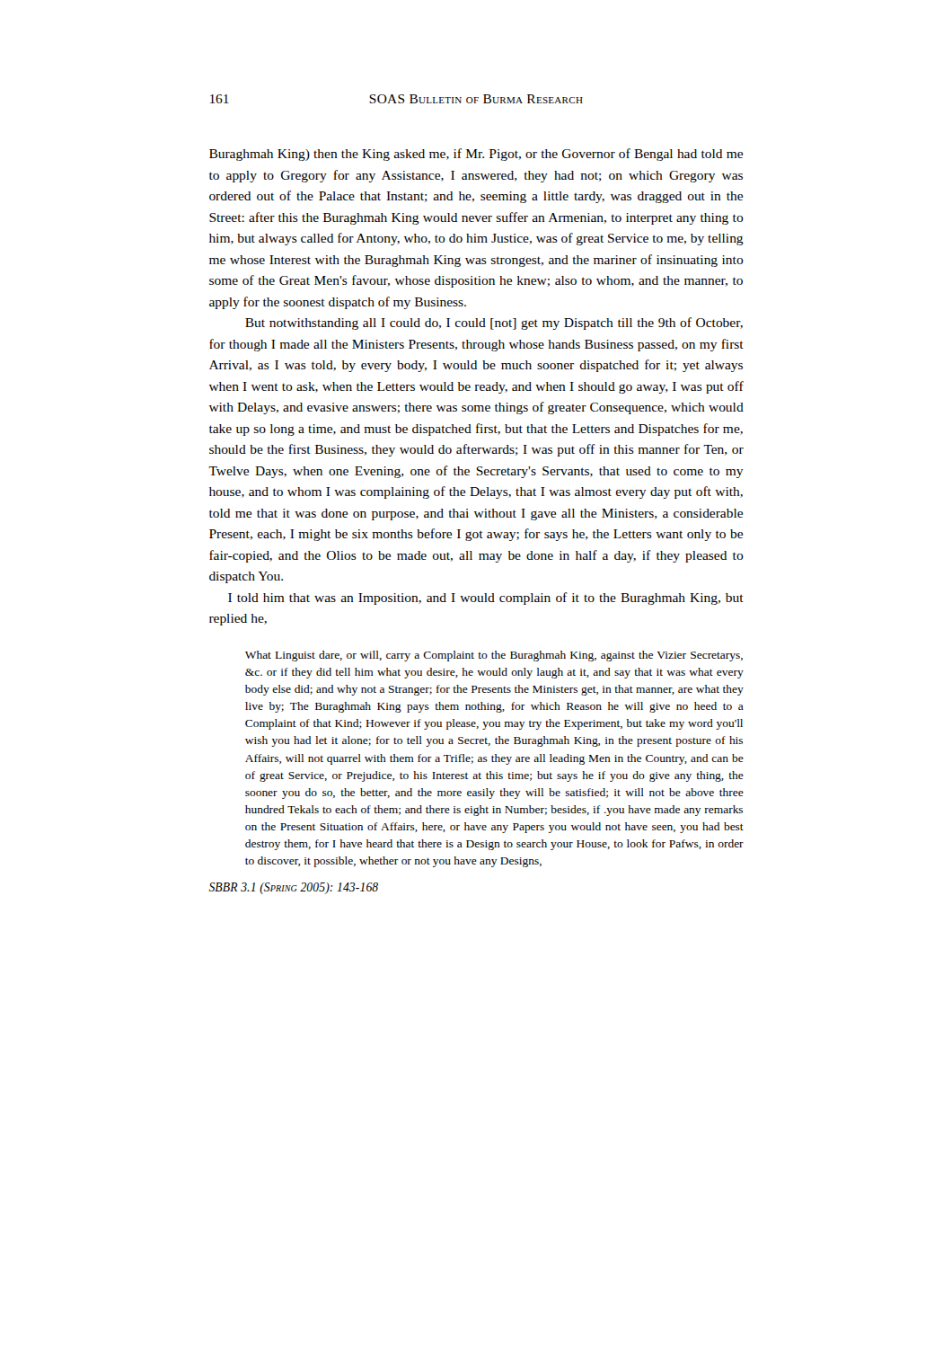161
SOAS Bulletin of Burma Research
Buraghmah King) then the King asked me, if Mr. Pigot, or the Governor of Bengal had told me to apply to Gregory for any Assistance, I answered, they had not; on which Gregory was ordered out of the Palace that Instant; and he, seeming a little tardy, was dragged out in the Street: after this the Buraghmah King would never suffer an Armenian, to interpret any thing to him, but always called for Antony, who, to do him Justice, was of great Service to me, by telling me whose Interest with the Buraghmah King was strongest, and the mariner of insinuating into some of the Great Men's favour, whose disposition he knew; also to whom, and the manner, to apply for the soonest dispatch of my Business.
But notwithstanding all I could do, I could [not] get my Dispatch till the 9th of October, for though I made all the Ministers Presents, through whose hands Business passed, on my first Arrival, as I was told, by every body, I would be much sooner dispatched for it; yet always when I went to ask, when the Letters would be ready, and when I should go away, I was put off with Delays, and evasive answers; there was some things of greater Consequence, which would take up so long a time, and must be dispatched first, but that the Letters and Dispatches for me, should be the first Business, they would do afterwards; I was put off in this manner for Ten, or Twelve Days, when one Evening, one of the Secretary's Servants, that used to come to my house, and to whom I was complaining of the Delays, that I was almost every day put oft with, told me that it was done on purpose, and thai without I gave all the Ministers, a considerable Present, each, I might be six months before I got away; for says he, the Letters want only to be fair-copied, and the Olios to be made out, all may be done in half a day, if they pleased to dispatch You.
I told him that was an Imposition, and I would complain of it to the Buraghmah King, but replied he,
What Linguist dare, or will, carry a Complaint to the Buraghmah King, against the Vizier Secretarys, &c. or if they did tell him what you desire, he would only laugh at it, and say that it was what every body else did; and why not a Stranger; for the Presents the Ministers get, in that manner, are what they live by; The Buraghmah King pays them nothing, for which Reason he will give no heed to a Complaint of that Kind; However if you please, you may try the Experiment, but take my word you'll wish you had let it alone; for to tell you a Secret, the Buraghmah King, in the present posture of his Affairs, will not quarrel with them for a Trifle; as they are all leading Men in the Country, and can be of great Service, or Prejudice, to his Interest at this time; but says he if you do give any thing, the sooner you do so, the better, and the more easily they will be satisfied; it will not be above three hundred Tekals to each of them; and there is eight in Number; besides, if .you have made any remarks on the Present Situation of Affairs, here, or have any Papers you would not have seen, you had best destroy them, for I have heard that there is a Design to search your House, to look for Pafws, in order to discover, it possible, whether or not you have any Designs,
SBBR 3.1 (Spring 2005): 143-168